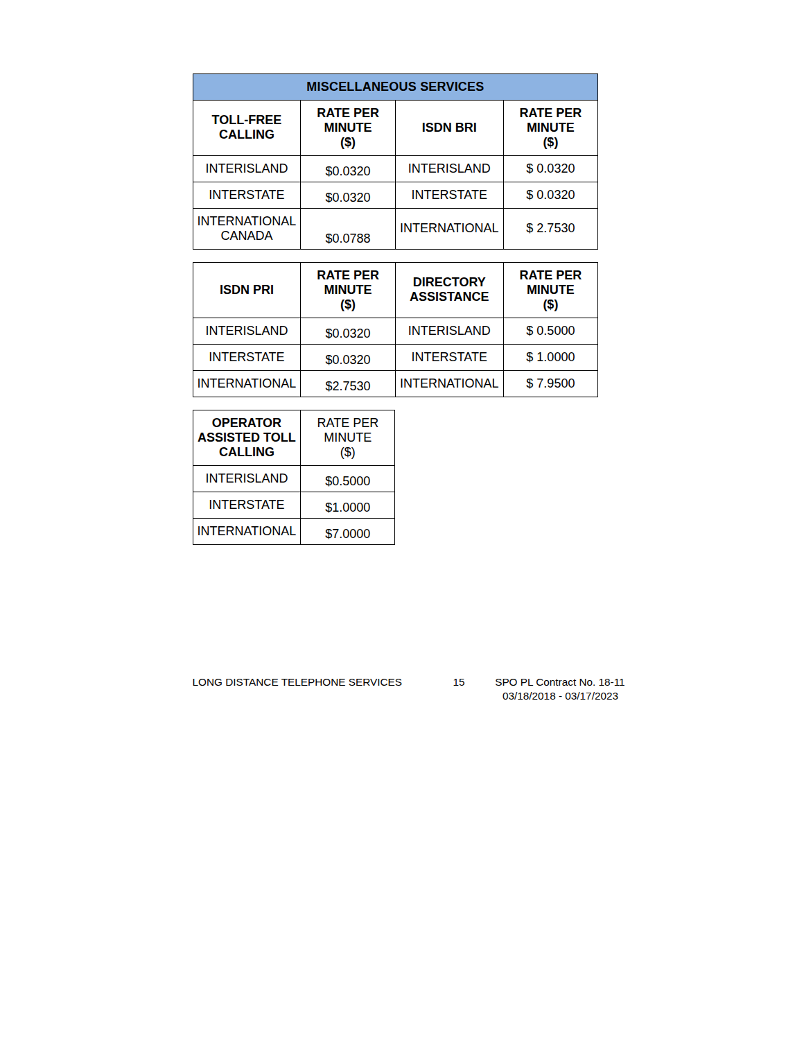| MISCELLANEOUS SERVICES |
| --- |
| TOLL-FREE CALLING | RATE PER MINUTE ($) | ISDN BRI | RATE PER MINUTE ($) |
| INTERISLAND | $0.0320 | INTERISLAND | $ 0.0320 |
| INTERSTATE | $0.0320 | INTERSTATE | $ 0.0320 |
| INTERNATIONAL CANADA | $0.0788 | INTERNATIONAL | $ 2.7530 |
| ISDN PRI | RATE PER MINUTE ($) | DIRECTORY ASSISTANCE | RATE PER MINUTE ($) |
| INTERISLAND | $0.0320 | INTERISLAND | $ 0.5000 |
| INTERSTATE | $0.0320 | INTERSTATE | $ 1.0000 |
| INTERNATIONAL | $2.7530 | INTERNATIONAL | $ 7.9500 |
| OPERATOR ASSISTED TOLL CALLING | RATE PER MINUTE ($) |
| INTERISLAND | $0.5000 |
| INTERSTATE | $1.0000 |
| INTERNATIONAL | $7.0000 |
LONG DISTANCE TELEPHONE SERVICES 15 SPO PL Contract No. 18-11
03/18/2018 - 03/17/2023